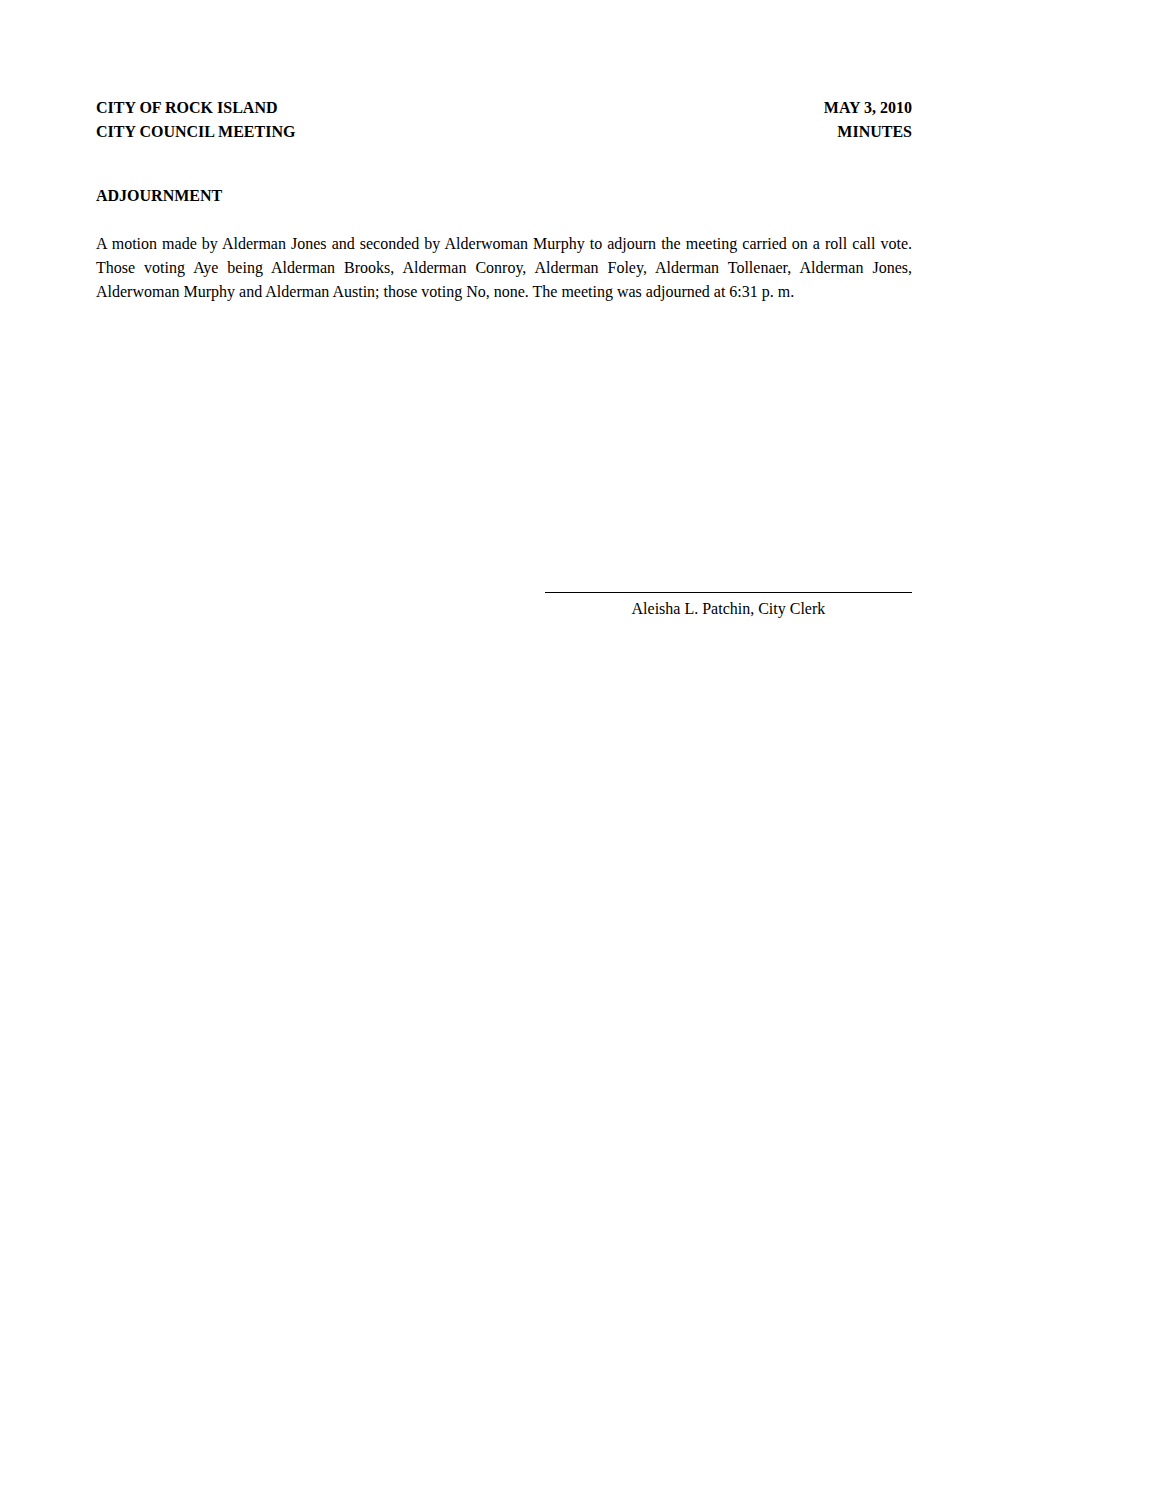City of Rock Island City Council Meeting
May 3, 2010 Minutes
Adjournment
A motion made by Alderman Jones and seconded by Alderwoman Murphy to adjourn the meeting carried on a roll call vote. Those voting Aye being Alderman Brooks, Alderman Conroy, Alderman Foley, Alderman Tollenaer, Alderman Jones, Alderwoman Murphy and Alderman Austin; those voting No, none. The meeting was adjourned at 6:31 p. m.
Aleisha L. Patchin, City Clerk